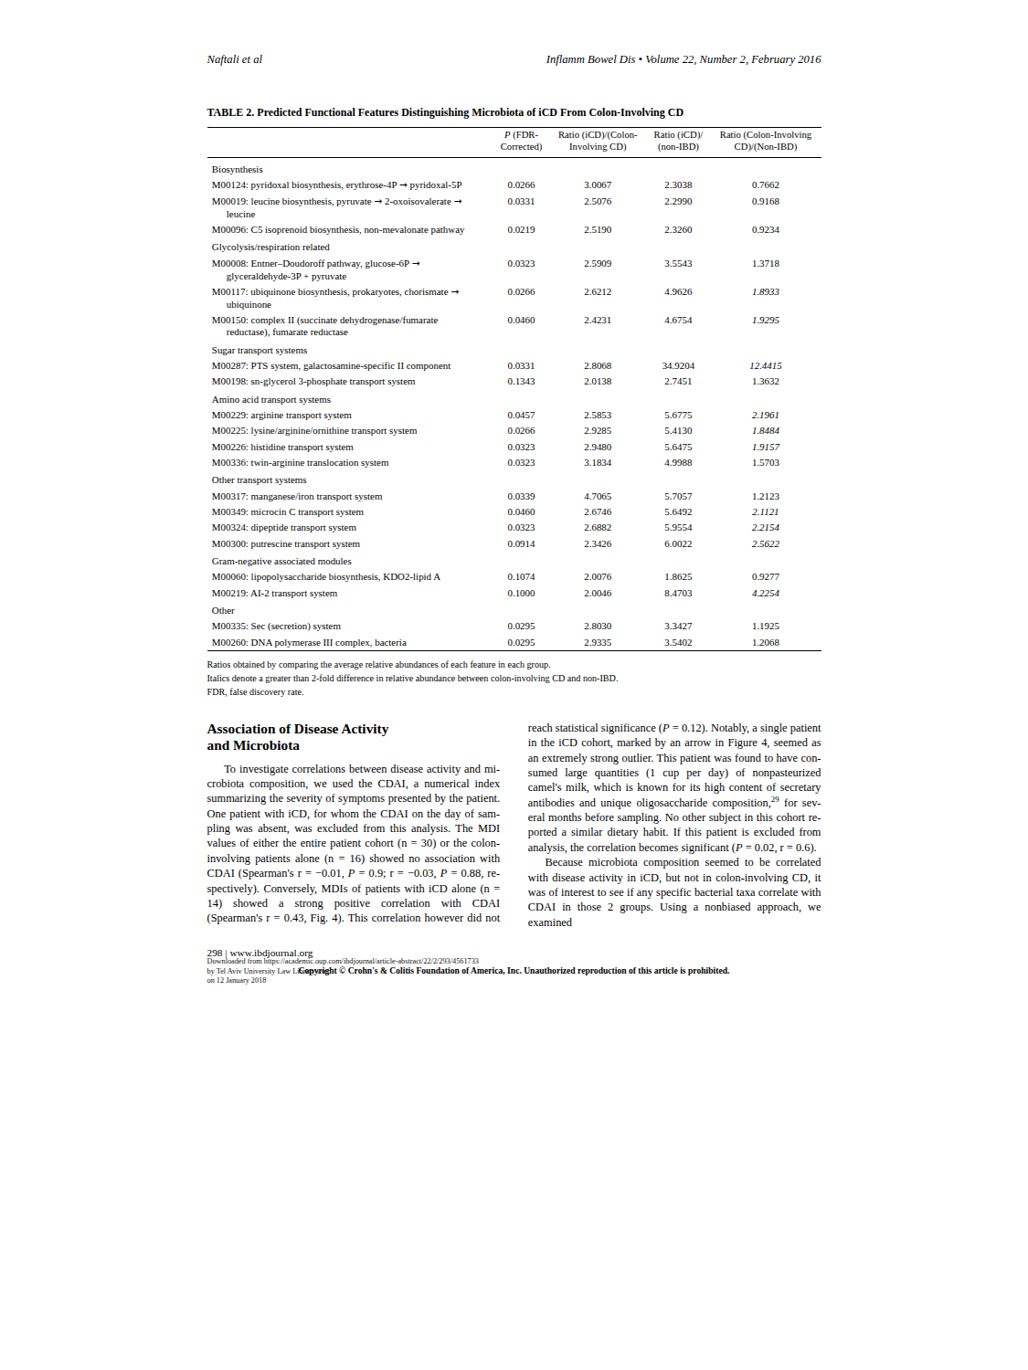Naftali et al
Inflamm Bowel Dis • Volume 22, Number 2, February 2016
TABLE 2. Predicted Functional Features Distinguishing Microbiota of iCD From Colon-Involving CD
| | P (FDR- Corrected) | Ratio (iCD)/(Colon- Involving CD) | Ratio (iCD)/ (non-IBD) | Ratio (Colon-Involving CD)/(Non-IBD) |
| --- | --- | --- | --- | --- |
| Biosynthesis |
| M00124: pyridoxal biosynthesis, erythrose-4P → pyridoxal-5P | 0.0266 | 3.0067 | 2.3038 | 0.7662 |
| M00019: leucine biosynthesis, pyruvate → 2-oxoisovalerate → leucine | 0.0331 | 2.5076 | 2.2990 | 0.9168 |
| M00096: C5 isoprenoid biosynthesis, non-mevalonate pathway | 0.0219 | 2.5190 | 2.3260 | 0.9234 |
| Glycolysis/respiration related |
| M00008: Entner–Doudoroff pathway, glucose-6P → glyceraldehyde-3P + pyruvate | 0.0323 | 2.5909 | 3.5543 | 1.3718 |
| M00117: ubiquinone biosynthesis, prokaryotes, chorismate → ubiquinone | 0.0266 | 2.6212 | 4.9626 | 1.8933 |
| M00150: complex II (succinate dehydrogenase/fumarate reductase), fumarate reductase | 0.0460 | 2.4231 | 4.6754 | 1.9295 |
| Sugar transport systems |
| M00287: PTS system, galactosamine-specific II component | 0.0331 | 2.8068 | 34.9204 | 12.4415 |
| M00198: sn-glycerol 3-phosphate transport system | 0.1343 | 2.0138 | 2.7451 | 1.3632 |
| Amino acid transport systems |
| M00229: arginine transport system | 0.0457 | 2.5853 | 5.6775 | 2.1961 |
| M00225: lysine/arginine/ornithine transport system | 0.0266 | 2.9285 | 5.4130 | 1.8484 |
| M00226: histidine transport system | 0.0323 | 2.9480 | 5.6475 | 1.9157 |
| M00336: twin-arginine translocation system | 0.0323 | 3.1834 | 4.9988 | 1.5703 |
| Other transport systems |
| M00317: manganese/iron transport system | 0.0339 | 4.7065 | 5.7057 | 1.2123 |
| M00349: microcin C transport system | 0.0460 | 2.6746 | 5.6492 | 2.1121 |
| M00324: dipeptide transport system | 0.0323 | 2.6882 | 5.9554 | 2.2154 |
| M00300: putrescine transport system | 0.0914 | 2.3426 | 6.0022 | 2.5622 |
| Gram-negative associated modules |
| M00060: lipopolysaccharide biosynthesis, KDO2-lipid A | 0.1074 | 2.0076 | 1.8625 | 0.9277 |
| M00219: AI-2 transport system | 0.1000 | 2.0046 | 8.4703 | 4.2254 |
| Other |
| M00335: Sec (secretion) system | 0.0295 | 2.8030 | 3.3427 | 1.1925 |
| M00260: DNA polymerase III complex, bacteria | 0.0295 | 2.9335 | 3.5402 | 1.2068 |
Ratios obtained by comparing the average relative abundances of each feature in each group.
Italics denote a greater than 2-fold difference in relative abundance between colon-involving CD and non-IBD.
FDR, false discovery rate.
Association of Disease Activity
and Microbiota
To investigate correlations between disease activity and microbiota composition, we used the CDAI, a numerical index summarizing the severity of symptoms presented by the patient. One patient with iCD, for whom the CDAI on the day of sampling was absent, was excluded from this analysis. The MDI values of either the entire patient cohort (n = 30) or the colon-involving patients alone (n = 16) showed no association with CDAI (Spearman's r = −0.01, P = 0.9; r = −0.03, P = 0.88, respectively). Conversely, MDIs of patients with iCD alone (n = 14) showed a strong positive correlation with CDAI (Spearman's r = 0.43, Fig. 4). This correlation however did not reach statistical significance (P = 0.12). Notably, a single patient in the iCD cohort, marked by an arrow in Figure 4, seemed as an extremely strong outlier. This patient was found to have consumed large quantities (1 cup per day) of nonpasteurized camel's milk, which is known for its high content of secretary antibodies and unique oligosaccharide composition,29 for several months before sampling. No other subject in this cohort reported a similar dietary habit. If this patient is excluded from analysis, the correlation becomes significant (P = 0.02, r = 0.6).
Because microbiota composition seemed to be correlated with disease activity in iCD, but not in colon-involving CD, it was of interest to see if any specific bacterial taxa correlate with CDAI in those 2 groups. Using a nonbiased approach, we examined
298 | www.ibdjournal.org
Copyright © Crohn's & Colitis Foundation of America, Inc. Unauthorized reproduction of this article is prohibited.
Downloaded from https://academic.oup.com/ibdjournal/article-abstract/22/2/293/4561733
by Tel Aviv University Law Library user
on 12 January 2018